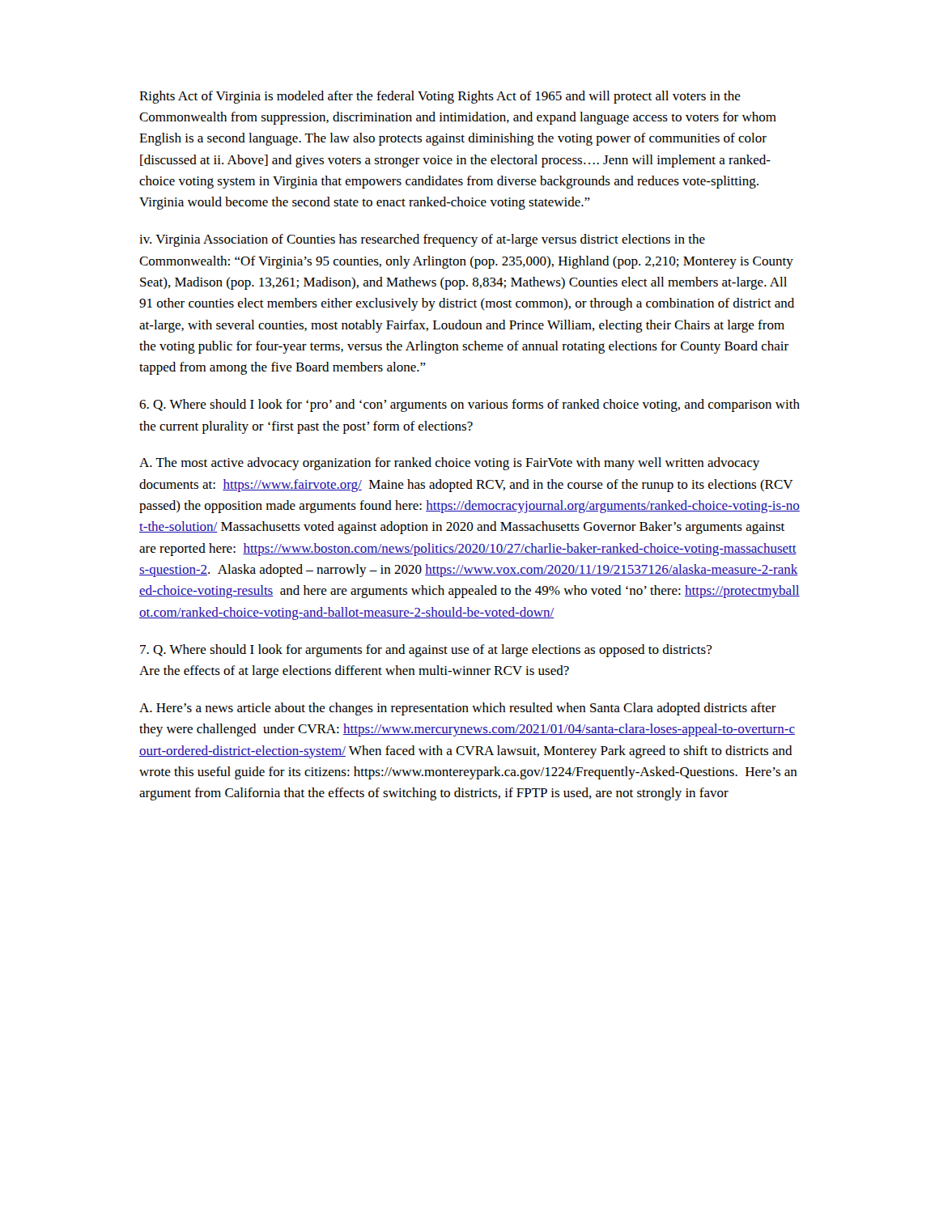Rights Act of Virginia is modeled after the federal Voting Rights Act of 1965 and will protect all voters in the Commonwealth from suppression, discrimination and intimidation, and expand language access to voters for whom English is a second language. The law also protects against diminishing the voting power of communities of color [discussed at ii. Above] and gives voters a stronger voice in the electoral process…. Jenn will implement a ranked-choice voting system in Virginia that empowers candidates from diverse backgrounds and reduces vote-splitting. Virginia would become the second state to enact ranked-choice voting statewide.”
iv. Virginia Association of Counties has researched frequency of at-large versus district elections in the Commonwealth: “Of Virginia’s 95 counties, only Arlington (pop. 235,000), Highland (pop. 2,210; Monterey is County Seat), Madison (pop. 13,261; Madison), and Mathews (pop. 8,834; Mathews) Counties elect all members at-large. All 91 other counties elect members either exclusively by district (most common), or through a combination of district and at-large, with several counties, most notably Fairfax, Loudoun and Prince William, electing their Chairs at large from the voting public for four-year terms, versus the Arlington scheme of annual rotating elections for County Board chair tapped from among the five Board members alone.”
6. Q. Where should I look for ‘pro’ and ‘con’ arguments on various forms of ranked choice voting, and comparison with the current plurality or ‘first past the post’ form of elections?
A. The most active advocacy organization for ranked choice voting is FairVote with many well written advocacy documents at: https://www.fairvote.org/ Maine has adopted RCV, and in the course of the runup to its elections (RCV passed) the opposition made arguments found here: https://democracyjournal.org/arguments/ranked-choice-voting-is-not-the-solution/ Massachusetts voted against adoption in 2020 and Massachusetts Governor Baker’s arguments against are reported here: https://www.boston.com/news/politics/2020/10/27/charlie-baker-ranked-choice-voting-massachusetts-question-2. Alaska adopted – narrowly – in 2020 https://www.vox.com/2020/11/19/21537126/alaska-measure-2-ranked-choice-voting-results and here are arguments which appealed to the 49% who voted ‘no’ there: https://protectmyballot.com/ranked-choice-voting-and-ballot-measure-2-should-be-voted-down/
7. Q. Where should I look for arguments for and against use of at large elections as opposed to districts?
Are the effects of at large elections different when multi-winner RCV is used?
A. Here’s a news article about the changes in representation which resulted when Santa Clara adopted districts after they were challenged under CVRA: https://www.mercurynews.com/2021/01/04/santa-clara-loses-appeal-to-overturn-court-ordered-district-election-system/ When faced with a CVRA lawsuit, Monterey Park agreed to shift to districts and wrote this useful guide for its citizens: https://www.montereypark.ca.gov/1224/Frequently-Asked-Questions. Here’s an argument from California that the effects of switching to districts, if FPTP is used, are not strongly in favor